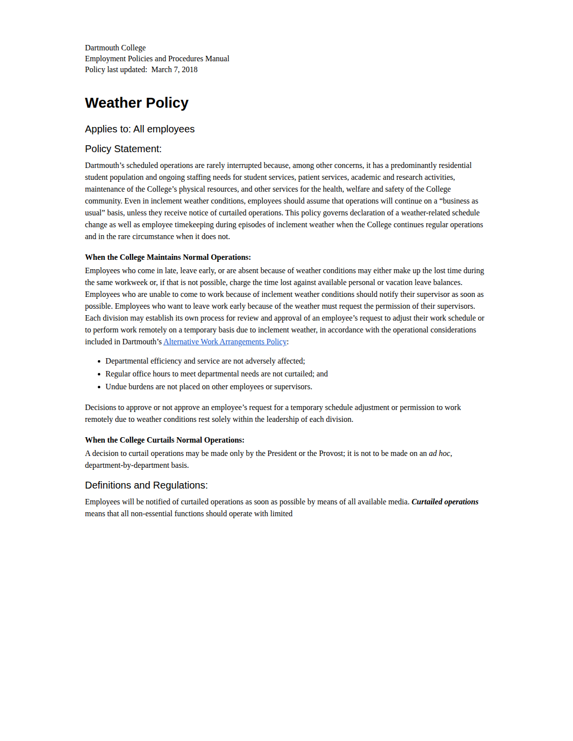Dartmouth College
Employment Policies and Procedures Manual
Policy last updated: March 7, 2018
Weather Policy
Applies to: All employees
Policy Statement:
Dartmouth’s scheduled operations are rarely interrupted because, among other concerns, it has a predominantly residential student population and ongoing staffing needs for student services, patient services, academic and research activities, maintenance of the College’s physical resources, and other services for the health, welfare and safety of the College community. Even in inclement weather conditions, employees should assume that operations will continue on a “business as usual” basis, unless they receive notice of curtailed operations. This policy governs declaration of a weather-related schedule change as well as employee timekeeping during episodes of inclement weather when the College continues regular operations and in the rare circumstance when it does not.
When the College Maintains Normal Operations:
Employees who come in late, leave early, or are absent because of weather conditions may either make up the lost time during the same workweek or, if that is not possible, charge the time lost against available personal or vacation leave balances. Employees who are unable to come to work because of inclement weather conditions should notify their supervisor as soon as possible. Employees who want to leave work early because of the weather must request the permission of their supervisors. Each division may establish its own process for review and approval of an employee’s request to adjust their work schedule or to perform work remotely on a temporary basis due to inclement weather, in accordance with the operational considerations included in Dartmouth’s Alternative Work Arrangements Policy:
Departmental efficiency and service are not adversely affected;
Regular office hours to meet departmental needs are not curtailed; and
Undue burdens are not placed on other employees or supervisors.
Decisions to approve or not approve an employee’s request for a temporary schedule adjustment or permission to work remotely due to weather conditions rest solely within the leadership of each division.
When the College Curtails Normal Operations:
A decision to curtail operations may be made only by the President or the Provost; it is not to be made on an ad hoc, department-by-department basis.
Definitions and Regulations:
Employees will be notified of curtailed operations as soon as possible by means of all available media. Curtailed operations means that all non-essential functions should operate with limited